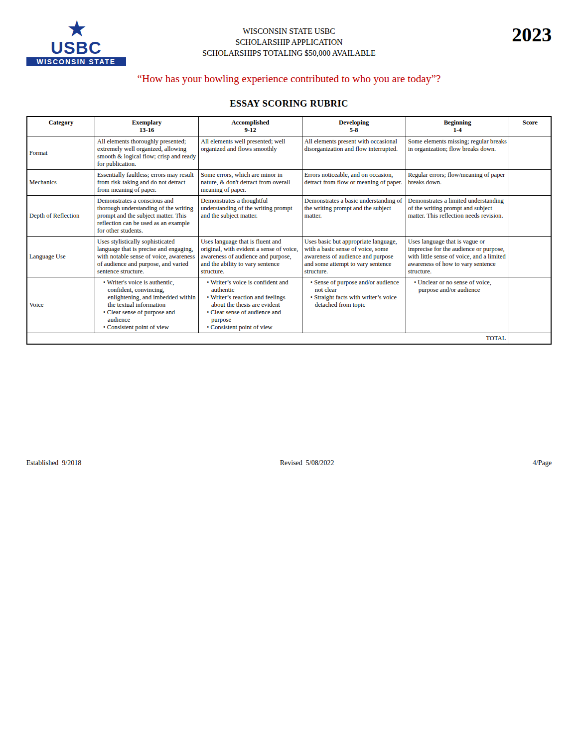★
USBC
WISCONSIN STATE
WISCONSIN STATE USBC
SCHOLARSHIP APPLICATION
SCHOLARSHIPS TOTALING $50,000 AVAILABLE
2023
“How has your bowling experience contributed to who you are today”?
ESSAY SCORING RUBRIC
| Category | Exemplary 13-16 | Accomplished 9-12 | Developing 5-8 | Beginning 1-4 | Score |
| --- | --- | --- | --- | --- | --- |
| Format | All elements thoroughly presented; extremely well organized, allowing smooth & logical flow; crisp and ready for publication. | All elements well presented; well organized and flows smoothly | All elements present with occasional disorganization and flow interrupted. | Some elements missing; regular breaks in organization; flow breaks down. | |
| Mechanics | Essentially faultless; errors may result from risk-taking and do not detract from meaning of paper. | Some errors, which are minor in nature, & don't detract from overall meaning of paper. | Errors noticeable, and on occasion, detract from flow or meaning of paper. | Regular errors; flow/meaning of paper breaks down. | |
| Depth of Reflection | Demonstrates a conscious and thorough understanding of the writing prompt and the subject matter. This reflection can be used as an example for other students. | Demonstrates a thoughtful understanding of the writing prompt and the subject matter. | Demonstrates a basic understanding of the writing prompt and the subject matter. | Demonstrates a limited understanding of the writing prompt and subject matter. This reflection needs revision. | |
| Language Use | Uses stylistically sophisticated language that is precise and engaging, with notable sense of voice, awareness of audience and purpose, and varied sentence structure. | Uses language that is fluent and original, with evident a sense of voice, awareness of audience and purpose, and the ability to vary sentence structure. | Uses basic but appropriate language, with a basic sense of voice, some awareness of audience and purpose and some attempt to vary sentence structure. | Uses language that is vague or imprecise for the audience or purpose, with little sense of voice, and a limited awareness of how to vary sentence structure. | |
| Voice | Writer's voice is authentic, confident, convincing, enlightening, and imbedded within the textual information Clear sense of purpose and audience Consistent point of view | Writer’s voice is confident and authentic Writer’s reaction and feelings about the thesis are evident Clear sense of audience and purpose Consistent point of view | Sense of purpose and/or audience not clear Straight facts with writer’s voice detached from topic | Unclear or no sense of voice, purpose and/or audience | |
| TOTAL | |
Established 9/2018 Revised 5/08/2022 4/Page